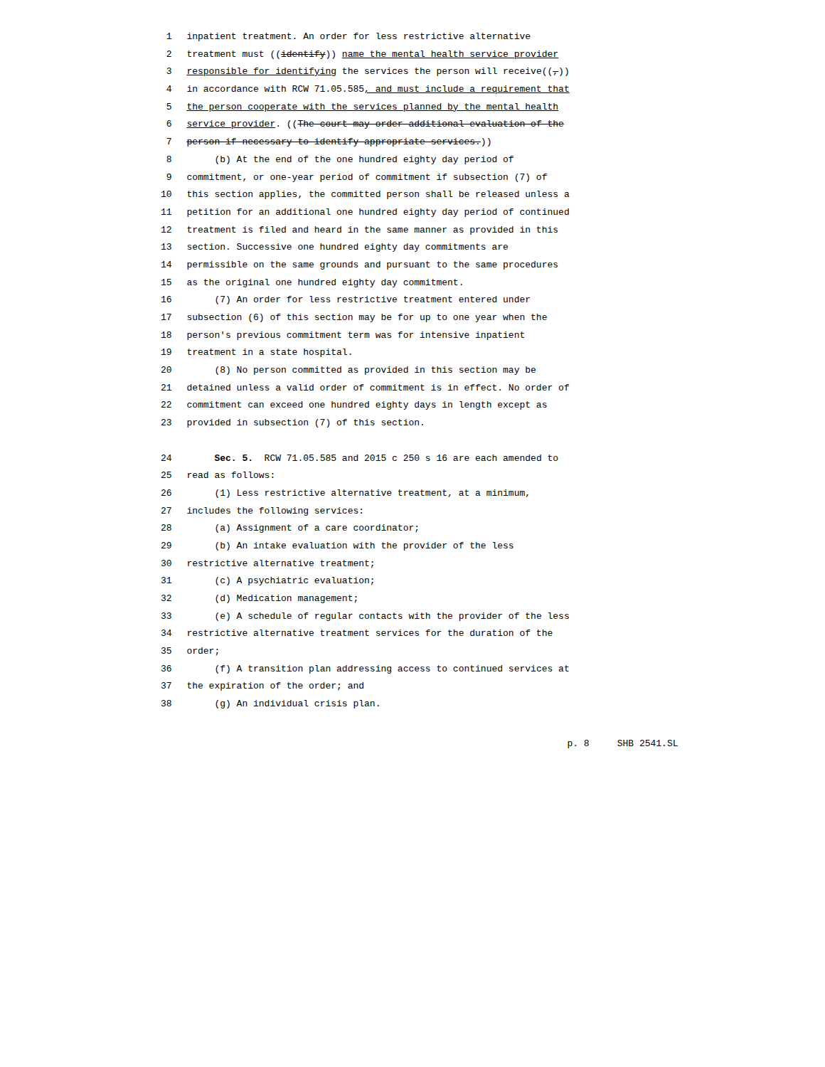1 inpatient treatment. An order for less restrictive alternative
2 treatment must ((identify)) name the mental health service provider
3 responsible for identifying the services the person will receive((,))
4 in accordance with RCW 71.05.585, and must include a requirement that
5 the person cooperate with the services planned by the mental health
6 service provider. ((The court may order additional evaluation of the
7 person if necessary to identify appropriate services.))
8 (b) At the end of the one hundred eighty day period of
9 commitment, or one-year period of commitment if subsection (7) of
10 this section applies, the committed person shall be released unless a
11 petition for an additional one hundred eighty day period of continued
12 treatment is filed and heard in the same manner as provided in this
13 section. Successive one hundred eighty day commitments are
14 permissible on the same grounds and pursuant to the same procedures
15 as the original one hundred eighty day commitment.
16 (7) An order for less restrictive treatment entered under
17 subsection (6) of this section may be for up to one year when the
18 person's previous commitment term was for intensive inpatient
19 treatment in a state hospital.
20 (8) No person committed as provided in this section may be
21 detained unless a valid order of commitment is in effect. No order of
22 commitment can exceed one hundred eighty days in length except as
23 provided in subsection (7) of this section.
24 Sec. 5. RCW 71.05.585 and 2015 c 250 s 16 are each amended to
25 read as follows:
26 (1) Less restrictive alternative treatment, at a minimum,
27 includes the following services:
28 (a) Assignment of a care coordinator;
29 (b) An intake evaluation with the provider of the less
30 restrictive alternative treatment;
31 (c) A psychiatric evaluation;
32 (d) Medication management;
33 (e) A schedule of regular contacts with the provider of the less
34 restrictive alternative treatment services for the duration of the
35 order;
36 (f) A transition plan addressing access to continued services at
37 the expiration of the order; and
38 (g) An individual crisis plan.
p. 8 SHB 2541.SL